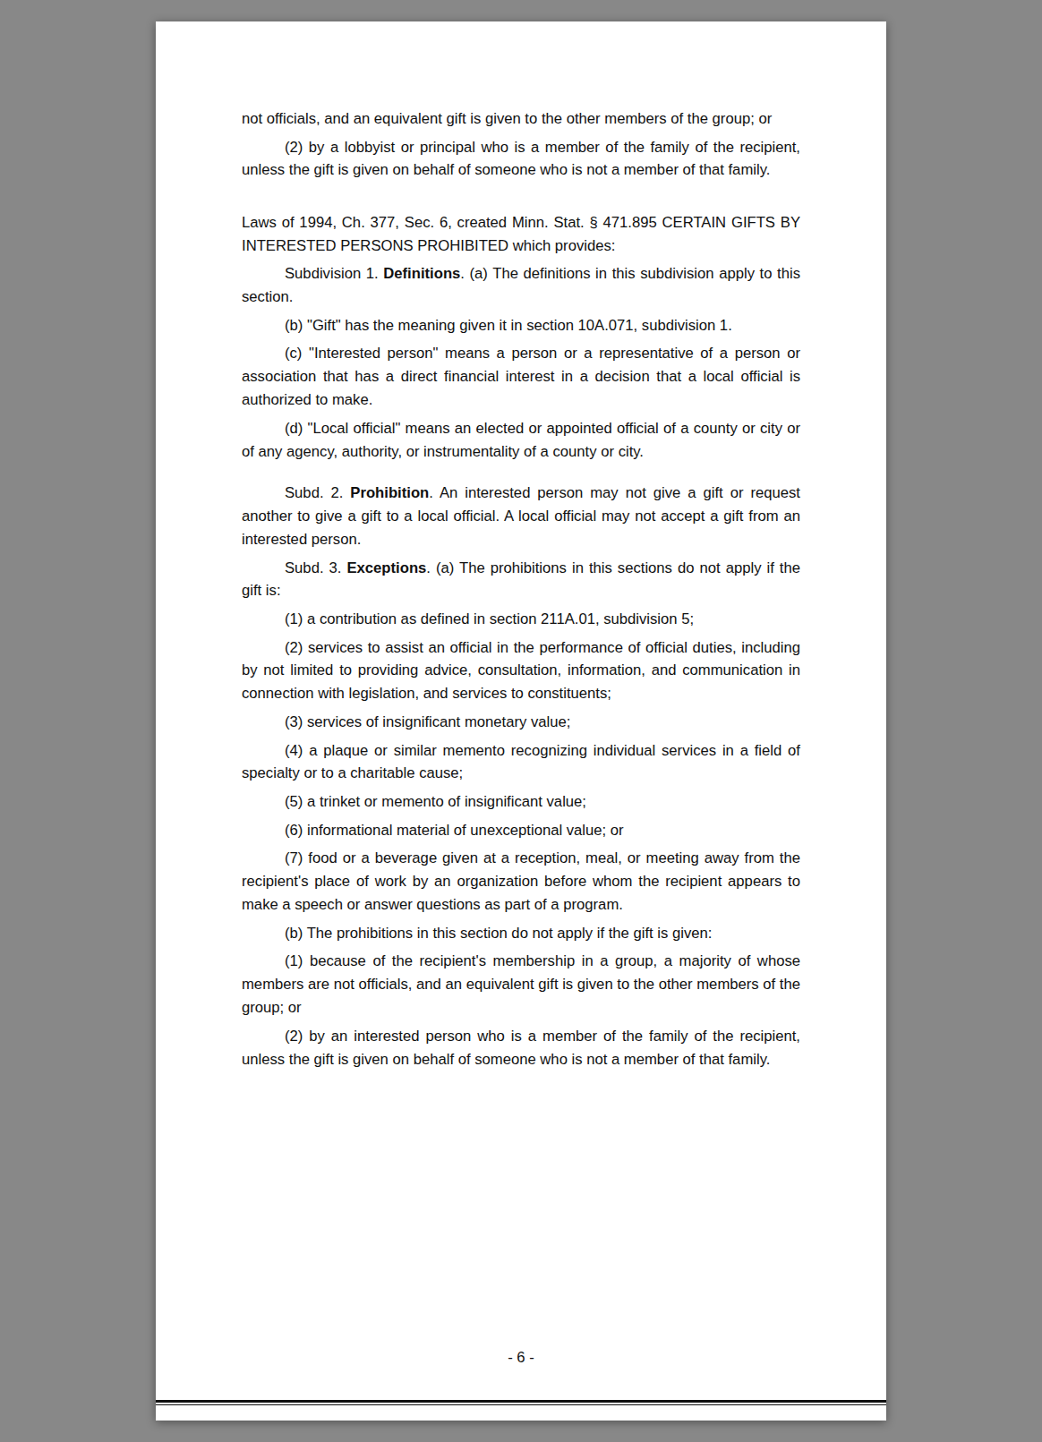not officials, and an equivalent gift is given to the other members of the group; or
(2) by a lobbyist or principal who is a member of the family of the recipient, unless the gift is given on behalf of someone who is not a member of that family.
Laws of 1994, Ch. 377, Sec. 6, created Minn. Stat. § 471.895 CERTAIN GIFTS BY INTERESTED PERSONS PROHIBITED which provides:
Subdivision 1. Definitions. (a) The definitions in this subdivision apply to this section.
(b) "Gift" has the meaning given it in section 10A.071, subdivision 1.
(c) "Interested person" means a person or a representative of a person or association that has a direct financial interest in a decision that a local official is authorized to make.
(d) "Local official" means an elected or appointed official of a county or city or of any agency, authority, or instrumentality of a county or city.
Subd. 2. Prohibition. An interested person may not give a gift or request another to give a gift to a local official. A local official may not accept a gift from an interested person.
Subd. 3. Exceptions. (a) The prohibitions in this sections do not apply if the gift is:
(1) a contribution as defined in section 211A.01, subdivision 5;
(2) services to assist an official in the performance of official duties, including by not limited to providing advice, consultation, information, and communication in connection with legislation, and services to constituents;
(3) services of insignificant monetary value;
(4) a plaque or similar memento recognizing individual services in a field of specialty or to a charitable cause;
(5) a trinket or memento of insignificant value;
(6) informational material of unexceptional value; or
(7) food or a beverage given at a reception, meal, or meeting away from the recipient's place of work by an organization before whom the recipient appears to make a speech or answer questions as part of a program.
(b) The prohibitions in this section do not apply if the gift is given:
(1) because of the recipient's membership in a group, a majority of whose members are not officials, and an equivalent gift is given to the other members of the group; or
(2) by an interested person who is a member of the family of the recipient, unless the gift is given on behalf of someone who is not a member of that family.
- 6 -